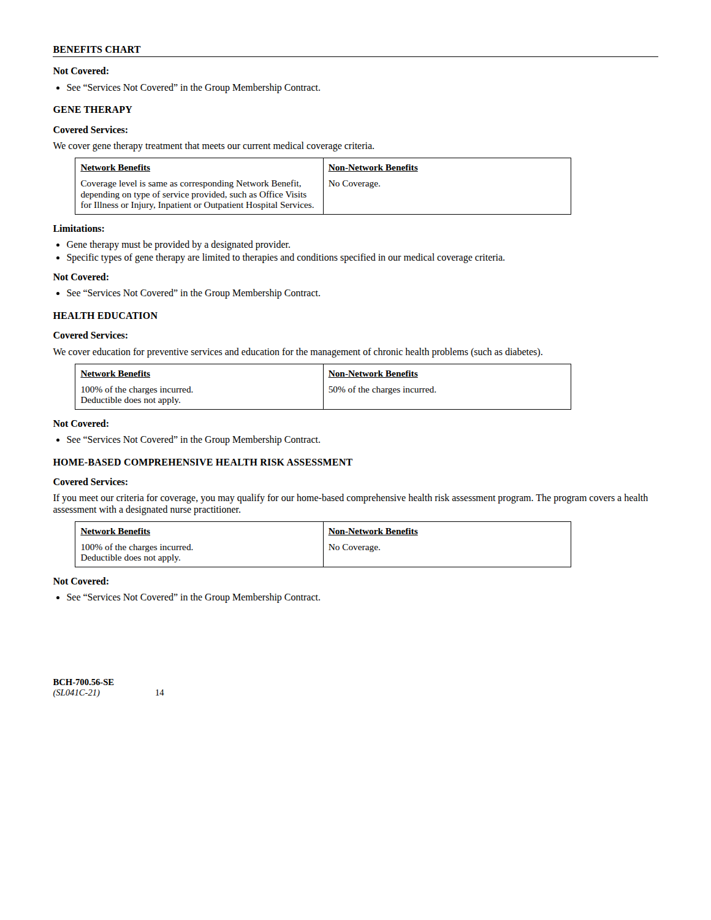BENEFITS CHART
Not Covered:
See “Services Not Covered” in the Group Membership Contract.
GENE THERAPY
Covered Services:
We cover gene therapy treatment that meets our current medical coverage criteria.
| Network Benefits Coverage level is same as corresponding Network Benefit, depending on type of service provided, such as Office Visits for Illness or Injury, Inpatient or Outpatient Hospital Services. | Non-Network Benefits No Coverage. |
Limitations:
Gene therapy must be provided by a designated provider.
Specific types of gene therapy are limited to therapies and conditions specified in our medical coverage criteria.
Not Covered:
See “Services Not Covered” in the Group Membership Contract.
HEALTH EDUCATION
Covered Services:
We cover education for preventive services and education for the management of chronic health problems (such as diabetes).
| Network Benefits 100% of the charges incurred. Deductible does not apply. | Non-Network Benefits 50% of the charges incurred. |
Not Covered:
See “Services Not Covered” in the Group Membership Contract.
HOME-BASED COMPREHENSIVE HEALTH RISK ASSESSMENT
Covered Services:
If you meet our criteria for coverage, you may qualify for our home-based comprehensive health risk assessment program. The program covers a health assessment with a designated nurse practitioner.
| Network Benefits 100% of the charges incurred. Deductible does not apply. | Non-Network Benefits No Coverage. |
Not Covered:
See “Services Not Covered” in the Group Membership Contract.
BCH-700.56-SE
(SL041C-21) 14